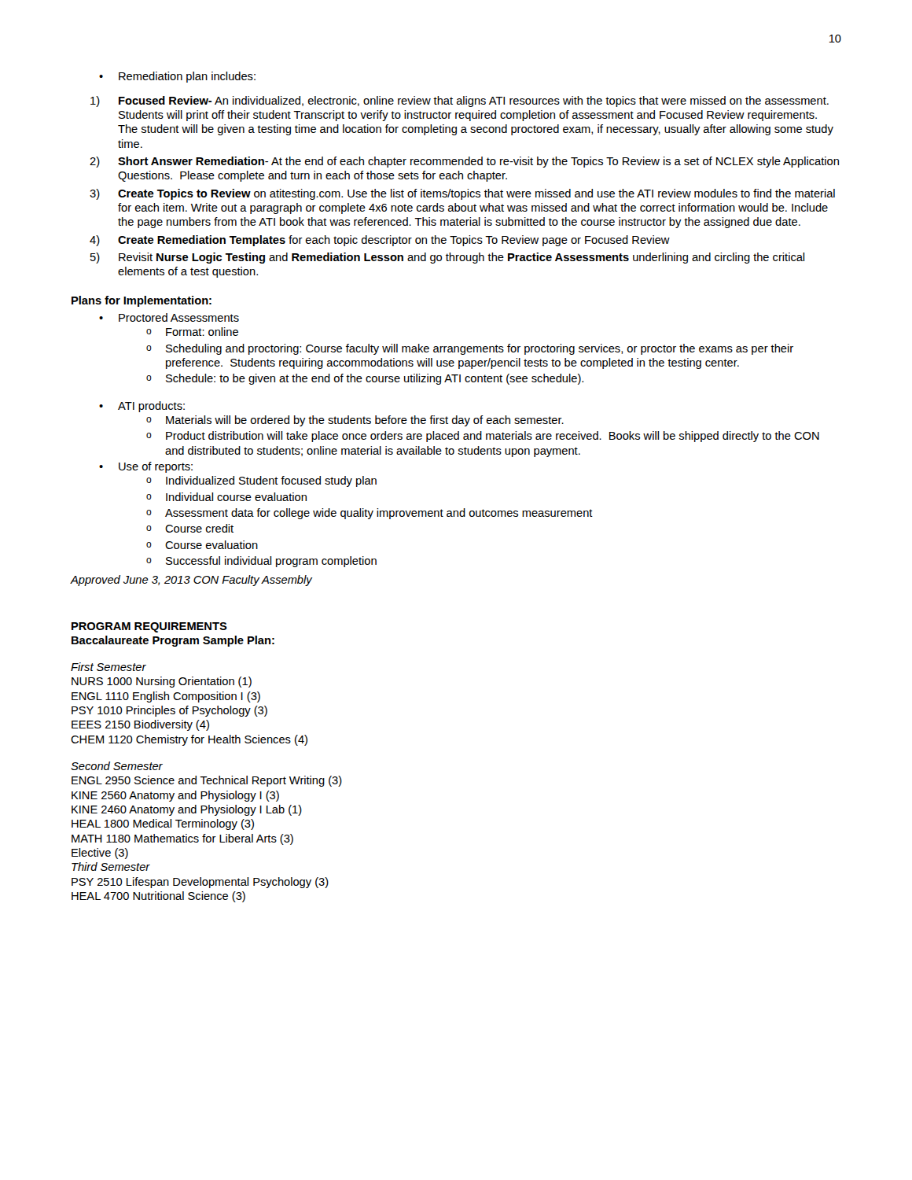10
Remediation plan includes:
Focused Review- An individualized, electronic, online review that aligns ATI resources with the topics that were missed on the assessment. Students will print off their student Transcript to verify to instructor required completion of assessment and Focused Review requirements. The student will be given a testing time and location for completing a second proctored exam, if necessary, usually after allowing some study time.
Short Answer Remediation- At the end of each chapter recommended to re-visit by the Topics To Review is a set of NCLEX style Application Questions. Please complete and turn in each of those sets for each chapter.
Create Topics to Review on atitesting.com. Use the list of items/topics that were missed and use the ATI review modules to find the material for each item. Write out a paragraph or complete 4x6 note cards about what was missed and what the correct information would be. Include the page numbers from the ATI book that was referenced. This material is submitted to the course instructor by the assigned due date.
Create Remediation Templates for each topic descriptor on the Topics To Review page or Focused Review
Revisit Nurse Logic Testing and Remediation Lesson and go through the Practice Assessments underlining and circling the critical elements of a test question.
Plans for Implementation:
Proctored Assessments
Format: online
Scheduling and proctoring: Course faculty will make arrangements for proctoring services, or proctor the exams as per their preference. Students requiring accommodations will use paper/pencil tests to be completed in the testing center.
Schedule: to be given at the end of the course utilizing ATI content (see schedule).
ATI products:
Materials will be ordered by the students before the first day of each semester.
Product distribution will take place once orders are placed and materials are received. Books will be shipped directly to the CON and distributed to students; online material is available to students upon payment.
Use of reports:
Individualized Student focused study plan
Individual course evaluation
Assessment data for college wide quality improvement and outcomes measurement
Course credit
Course evaluation
Successful individual program completion
Approved June 3, 2013 CON Faculty Assembly
PROGRAM REQUIREMENTS
Baccalaureate Program Sample Plan:
First Semester
NURS 1000 Nursing Orientation (1)
ENGL 1110 English Composition I (3)
PSY 1010 Principles of Psychology (3)
EEES 2150 Biodiversity (4)
CHEM 1120 Chemistry for Health Sciences (4)
Second Semester
ENGL 2950 Science and Technical Report Writing (3)
KINE 2560 Anatomy and Physiology I (3)
KINE 2460 Anatomy and Physiology I Lab (1)
HEAL 1800 Medical Terminology (3)
MATH 1180 Mathematics for Liberal Arts (3)
Elective (3)
Third Semester
PSY 2510 Lifespan Developmental Psychology (3)
HEAL 4700 Nutritional Science (3)